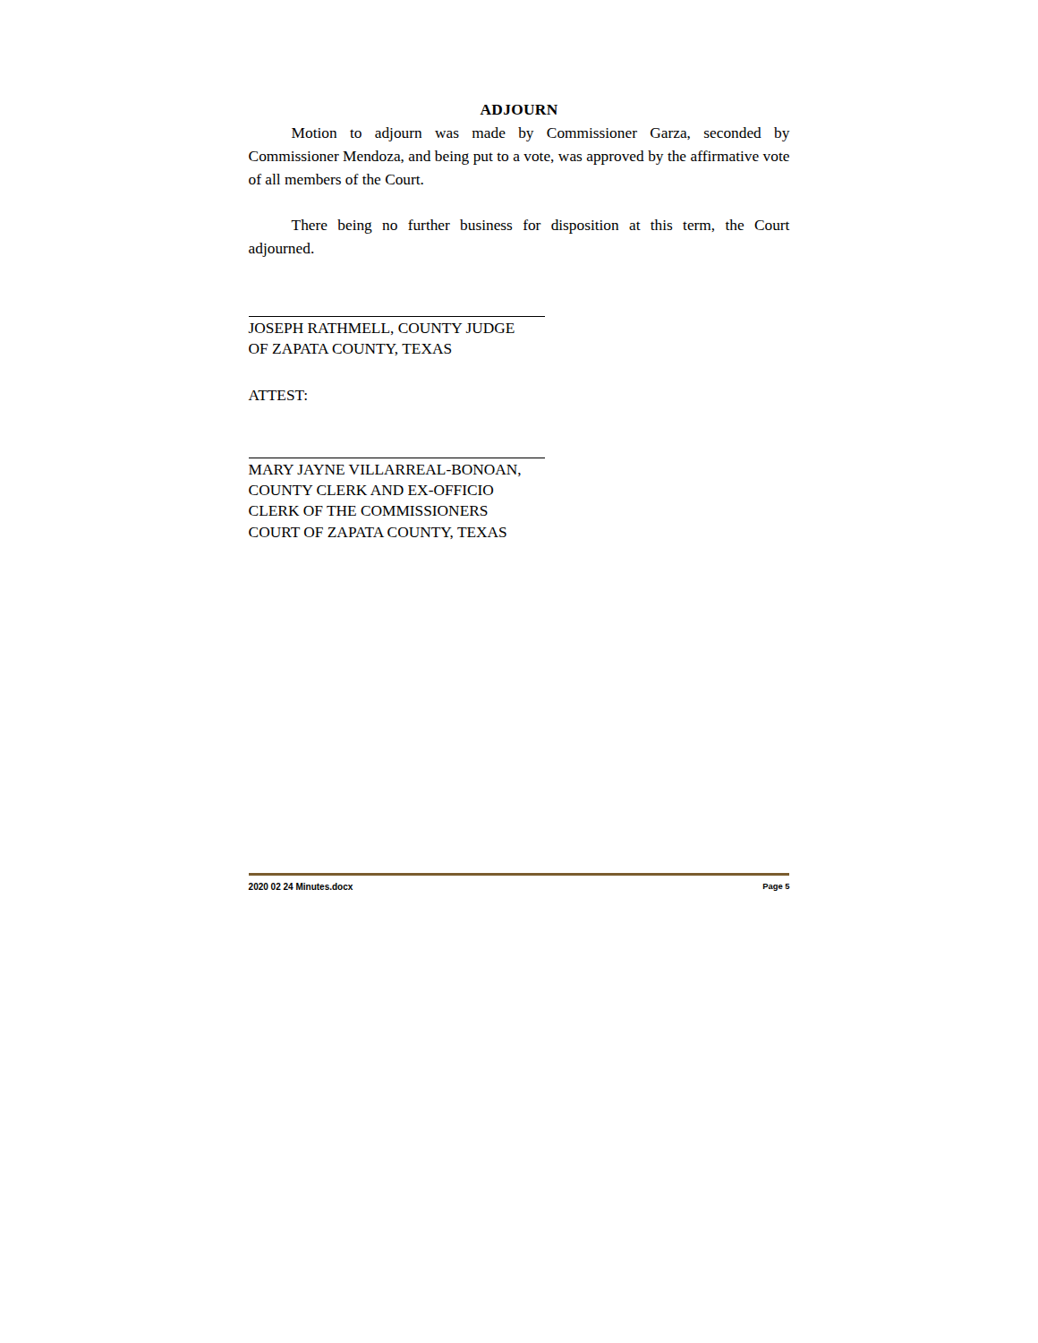ADJOURN
Motion to adjourn was made by Commissioner Garza, seconded by Commissioner Mendoza, and being put to a vote, was approved by the affirmative vote of all members of the Court.
There being no further business for disposition at this term, the Court adjourned.
JOSEPH RATHMELL, COUNTY JUDGE
OF ZAPATA COUNTY, TEXAS
ATTEST:
MARY JAYNE VILLARREAL-BONOAN,
COUNTY CLERK AND EX-OFFICIO
CLERK OF THE COMMISSIONERS
COURT OF ZAPATA COUNTY, TEXAS
2020 02 24 Minutes.docx
Page 5